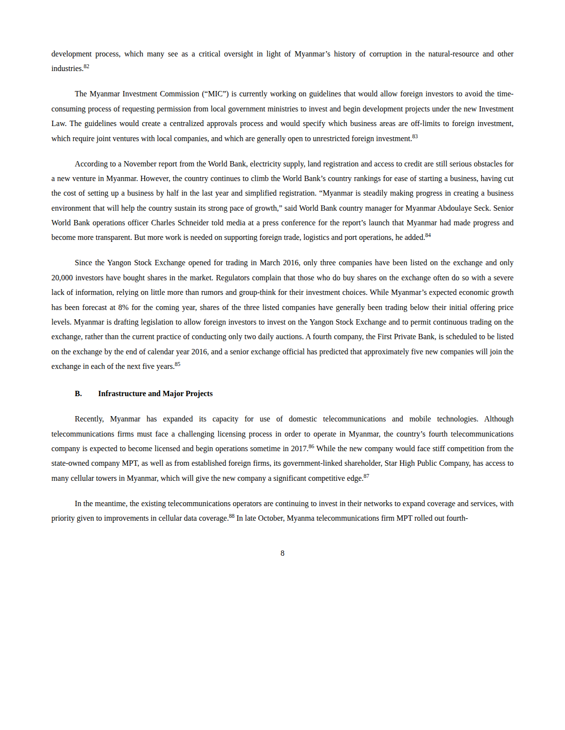development process, which many see as a critical oversight in light of Myanmar’s history of corruption in the natural-resource and other industries.82
The Myanmar Investment Commission (“MIC”) is currently working on guidelines that would allow foreign investors to avoid the time-consuming process of requesting permission from local government ministries to invest and begin development projects under the new Investment Law. The guidelines would create a centralized approvals process and would specify which business areas are off-limits to foreign investment, which require joint ventures with local companies, and which are generally open to unrestricted foreign investment.83
According to a November report from the World Bank, electricity supply, land registration and access to credit are still serious obstacles for a new venture in Myanmar. However, the country continues to climb the World Bank’s country rankings for ease of starting a business, having cut the cost of setting up a business by half in the last year and simplified registration. “Myanmar is steadily making progress in creating a business environment that will help the country sustain its strong pace of growth,” said World Bank country manager for Myanmar Abdoulaye Seck. Senior World Bank operations officer Charles Schneider told media at a press conference for the report’s launch that Myanmar had made progress and become more transparent. But more work is needed on supporting foreign trade, logistics and port operations, he added.84
Since the Yangon Stock Exchange opened for trading in March 2016, only three companies have been listed on the exchange and only 20,000 investors have bought shares in the market. Regulators complain that those who do buy shares on the exchange often do so with a severe lack of information, relying on little more than rumors and group-think for their investment choices. While Myanmar’s expected economic growth has been forecast at 8% for the coming year, shares of the three listed companies have generally been trading below their initial offering price levels. Myanmar is drafting legislation to allow foreign investors to invest on the Yangon Stock Exchange and to permit continuous trading on the exchange, rather than the current practice of conducting only two daily auctions. A fourth company, the First Private Bank, is scheduled to be listed on the exchange by the end of calendar year 2016, and a senior exchange official has predicted that approximately five new companies will join the exchange in each of the next five years.85
B. Infrastructure and Major Projects
Recently, Myanmar has expanded its capacity for use of domestic telecommunications and mobile technologies. Although telecommunications firms must face a challenging licensing process in order to operate in Myanmar, the country’s fourth telecommunications company is expected to become licensed and begin operations sometime in 2017.86 While the new company would face stiff competition from the state-owned company MPT, as well as from established foreign firms, its government-linked shareholder, Star High Public Company, has access to many cellular towers in Myanmar, which will give the new company a significant competitive edge.87
In the meantime, the existing telecommunications operators are continuing to invest in their networks to expand coverage and services, with priority given to improvements in cellular data coverage.88 In late October, Myanma telecommunications firm MPT rolled out fourth-
8